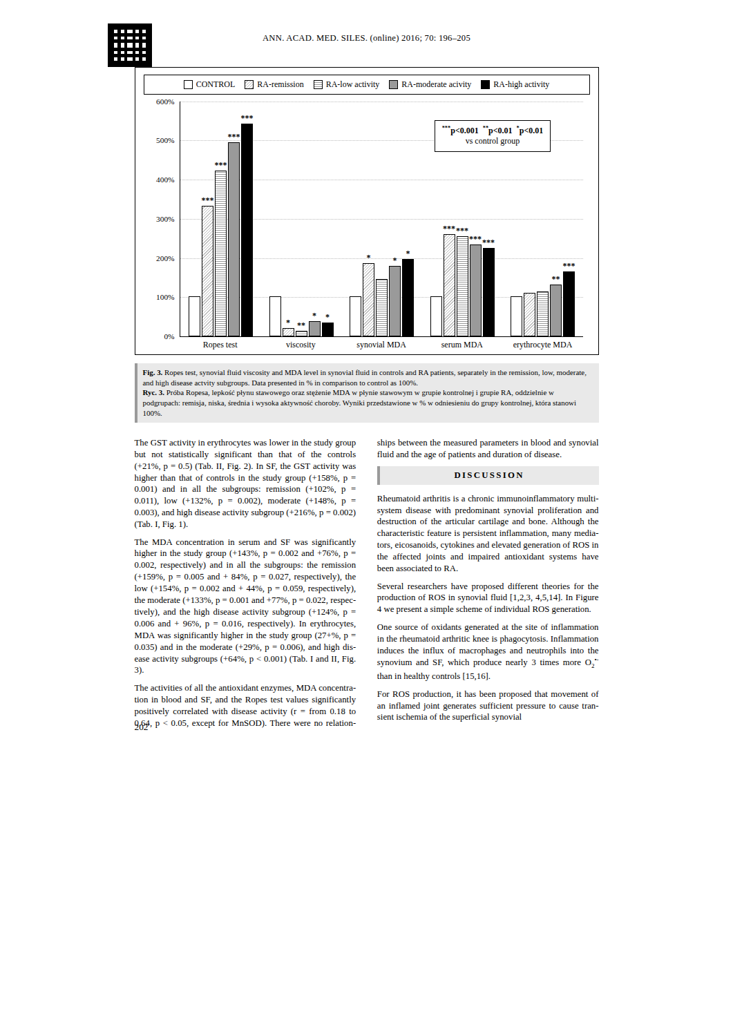ANN. ACAD. MED. SILES. (online) 2016; 70: 196–205
CONTROL RA-remission RA-low activity RA-moderate acivity RA-high activity
600%
500%
400%
300%
200%
100%
0%
***p<0.001 **p<0.01 *p<0.01
vs control group
***
***
***
***
*
**
*
*
*
*
*
***
***
***
***
**
***
Ropes test
viscosity
synovial MDA
serum MDA
erythrocyte MDA
Fig. 3. Ropes test, synovial fluid viscosity and MDA level in synovial fluid in controls and RA patients, separately in the remission, low, moderate, and high disease actvity subgroups. Data presented in % in comparison to control as 100%.
Ryc. 3. Próba Ropesa, lepkość płynu stawowego oraz stężenie MDA w płynie stawowym w grupie kontrolnej i grupie RA, oddzielnie w podgrupach: remisja, niska, średnia i wysoka aktywność choroby. Wyniki przedstawione w % w odniesieniu do grupy kontrolnej, która stanowi 100%.
The GST activity in erythrocytes was lower in the study group but not statistically significant than that of the controls (+21%, p = 0.5) (Tab. II, Fig. 2). In SF, the GST activity was higher than that of controls in the study group (+158%, p = 0.001) and in all the subgroups: remission (+102%, p = 0.011), low (+132%, p = 0.002), moderate (+148%, p = 0.003), and high disease activity subgroup (+216%, p = 0.002) (Tab. I, Fig. 1).
The MDA concentration in serum and SF was significantly higher in the study group (+143%, p = 0.002 and +76%, p = 0.002, respectively) and in all the subgroups: the remission (+159%, p = 0.005 and + 84%, p = 0.027, respectively), the low (+154%, p = 0.002 and + 44%, p = 0.059, respectively), the moderate (+133%, p = 0.001 and +77%, p = 0.022, respectively), and the high disease activity subgroup (+124%, p = 0.006 and + 96%, p = 0.016, respectively). In erythrocytes, MDA was significantly higher in the study group (27+%, p = 0.035) and in the moderate (+29%, p = 0.006), and high disease activity subgroups (+64%, p < 0.001) (Tab. I and II, Fig. 3).
The activities of all the antioxidant enzymes, MDA concentration in blood and SF, and the Ropes test values significantly positively correlated with disease activity (r = from 0.18 to 0.64, p < 0.05, except for MnSOD). There were no relationships between the measured parameters in blood and synovial fluid and the age of patients and duration of disease.
DISCUSSION
Rheumatoid arthritis is a chronic immunoinflammatory multisystem disease with predominant synovial proliferation and destruction of the articular cartilage and bone. Although the characteristic feature is persistent inflammation, many mediators, eicosanoids, cytokines and elevated generation of ROS in the affected joints and impaired antioxidant systems have been associated to RA.
Several researchers have proposed different theories for the production of ROS in synovial fluid [1,2,3, 4,5,14]. In Figure 4 we present a simple scheme of individual ROS generation.
One source of oxidants generated at the site of inflammation in the rheumatoid arthritic knee is phagocytosis. Inflammation induces the influx of macrophages and neutrophils into the synovium and SF, which produce nearly 3 times more O2•- than in healthy controls [15,16].
For ROS production, it has been proposed that movement of an inflamed joint generates sufficient pressure to cause transient ischemia of the superficial synovial
202